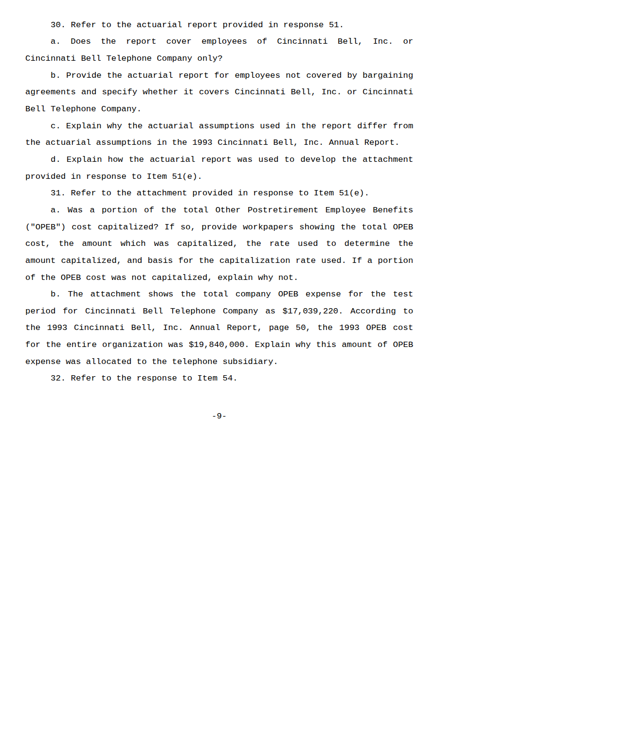30. Refer to the actuarial report provided in response 51.
a. Does the report cover employees of Cincinnati Bell, Inc. or Cincinnati Bell Telephone Company only?
b. Provide the actuarial report for employees not covered by bargaining agreements and specify whether it covers Cincinnati Bell, Inc. or Cincinnati Bell Telephone Company.
c. Explain why the actuarial assumptions used in the report differ from the actuarial assumptions in the 1993 Cincinnati Bell, Inc. Annual Report.
d. Explain how the actuarial report was used to develop the attachment provided in response to Item 51(e).
31. Refer to the attachment provided in response to Item 51(e).
a. Was a portion of the total Other Postretirement Employee Benefits ("OPEB") cost capitalized? If so, provide workpapers showing the total OPEB cost, the amount which was capitalized, the rate used to determine the amount capitalized, and basis for the capitalization rate used. If a portion of the OPEB cost was not capitalized, explain why not.
b. The attachment shows the total company OPEB expense for the test period for Cincinnati Bell Telephone Company as $17,039,220. According to the 1993 Cincinnati Bell, Inc. Annual Report, page 50, the 1993 OPEB cost for the entire organization was $19,840,000. Explain why this amount of OPEB expense was allocated to the telephone subsidiary.
32. Refer to the response to Item 54.
-9-